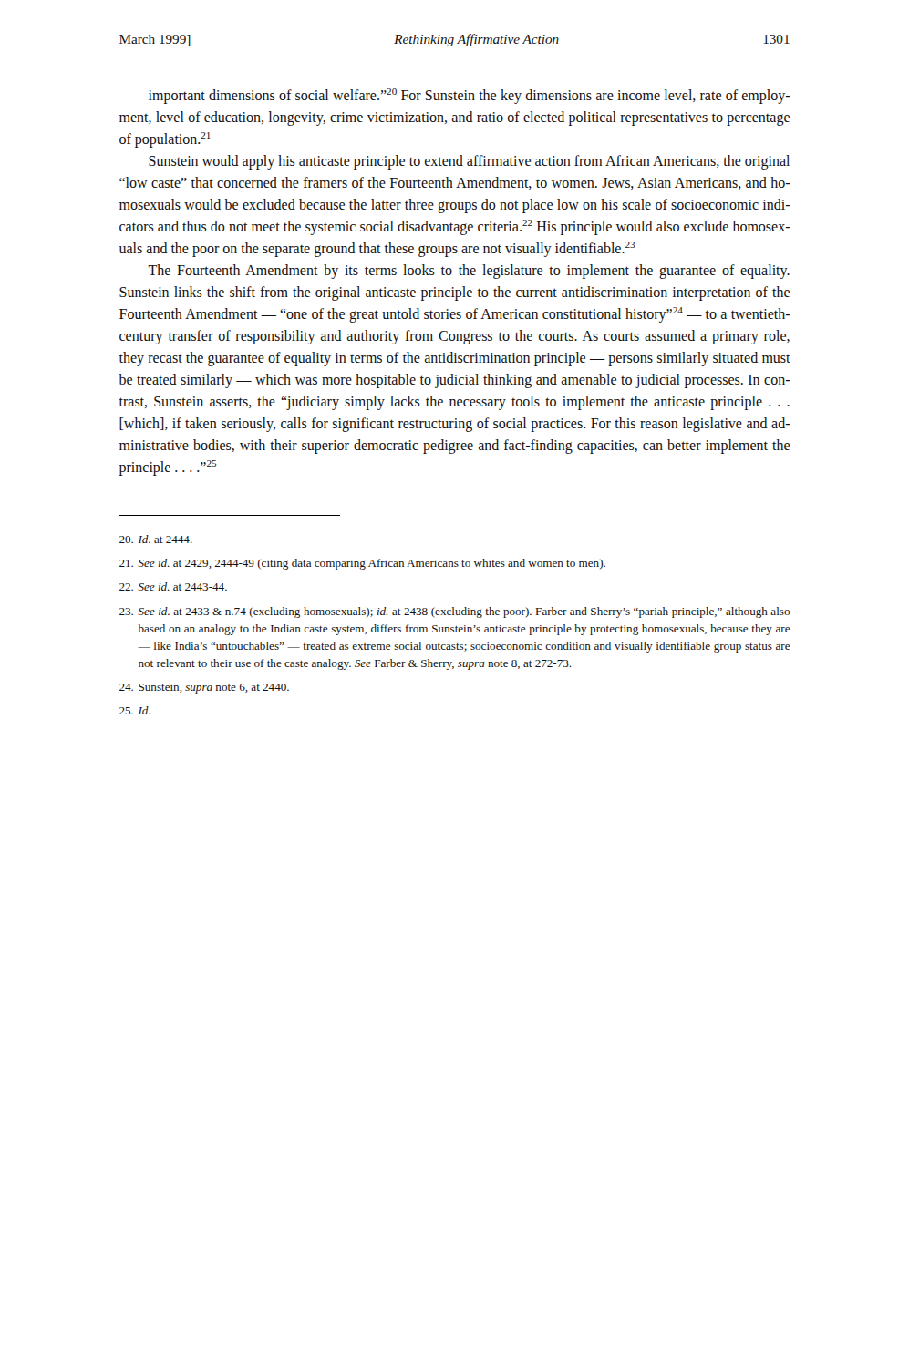March 1999] Rethinking Affirmative Action 1301
important dimensions of social welfare.”20 For Sunstein the key dimensions are income level, rate of employment, level of education, longevity, crime victimization, and ratio of elected political representatives to percentage of population.21
Sunstein would apply his anticaste principle to extend affirmative action from African Americans, the original “low caste” that concerned the framers of the Fourteenth Amendment, to women. Jews, Asian Americans, and homosexuals would be excluded because the latter three groups do not place low on his scale of socioeconomic indicators and thus do not meet the systemic social disadvantage criteria.22 His principle would also exclude homosexuals and the poor on the separate ground that these groups are not visually identifiable.23
The Fourteenth Amendment by its terms looks to the legislature to implement the guarantee of equality. Sunstein links the shift from the original anticaste principle to the current antidiscrimination interpretation of the Fourteenth Amendment — “one of the great untold stories of American constitutional history”24 — to a twentieth-century transfer of responsibility and authority from Congress to the courts. As courts assumed a primary role, they recast the guarantee of equality in terms of the antidiscrimination principle — persons similarly situated must be treated similarly — which was more hospitable to judicial thinking and amenable to judicial processes. In contrast, Sunstein asserts, the “judiciary simply lacks the necessary tools to implement the anticaste principle . . . [which], if taken seriously, calls for significant restructuring of social practices. For this reason legislative and administrative bodies, with their superior democratic pedigree and fact-finding capacities, can better implement the principle . . . .”25
20. Id. at 2444.
21. See id. at 2429, 2444-49 (citing data comparing African Americans to whites and women to men).
22. See id. at 2443-44.
23. See id. at 2433 & n.74 (excluding homosexuals); id. at 2438 (excluding the poor). Farber and Sherry’s “pariah principle,” although also based on an analogy to the Indian caste system, differs from Sunstein’s anticaste principle by protecting homosexuals, because they are — like India’s “untouchables” — treated as extreme social outcasts; socioeconomic condition and visually identifiable group status are not relevant to their use of the caste analogy. See Farber & Sherry, supra note 8, at 272-73.
24. Sunstein, supra note 6, at 2440.
25. Id.